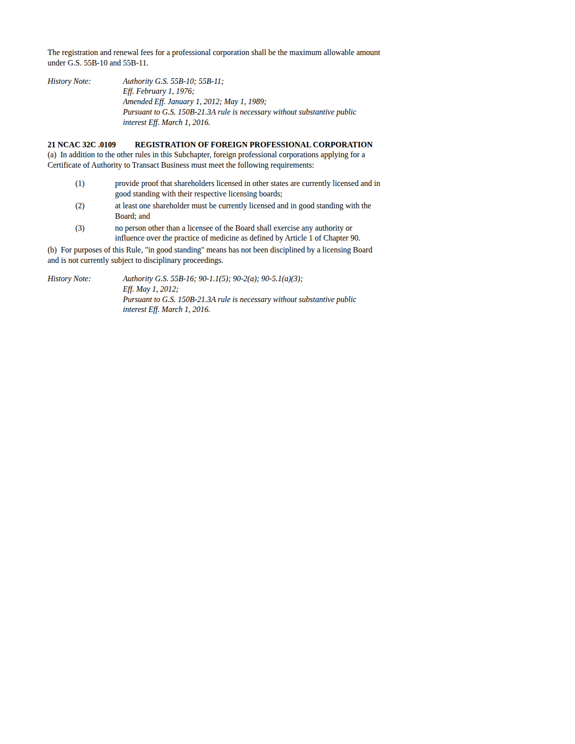The registration and renewal fees for a professional corporation shall be the maximum allowable amount under G.S. 55B-10 and 55B-11.
History Note:
Authority G.S. 55B-10; 55B-11;
Eff. February 1, 1976;
Amended Eff. January 1, 2012; May 1, 1989;
Pursuant to G.S. 150B-21.3A rule is necessary without substantive public interest Eff. March 1, 2016.
21 NCAC 32C .0109 REGISTRATION OF FOREIGN PROFESSIONAL CORPORATION
(a) In addition to the other rules in this Subchapter, foreign professional corporations applying for a Certificate of Authority to Transact Business must meet the following requirements:
(1) provide proof that shareholders licensed in other states are currently licensed and in good standing with their respective licensing boards;
(2) at least one shareholder must be currently licensed and in good standing with the Board; and
(3) no person other than a licensee of the Board shall exercise any authority or influence over the practice of medicine as defined by Article 1 of Chapter 90.
(b) For purposes of this Rule, "in good standing" means has not been disciplined by a licensing Board and is not currently subject to disciplinary proceedings.
History Note:
Authority G.S. 55B-16; 90-1.1(5); 90-2(a); 90-5.1(a)(3);
Eff. May 1, 2012;
Pursuant to G.S. 150B-21.3A rule is necessary without substantive public interest Eff. March 1, 2016.